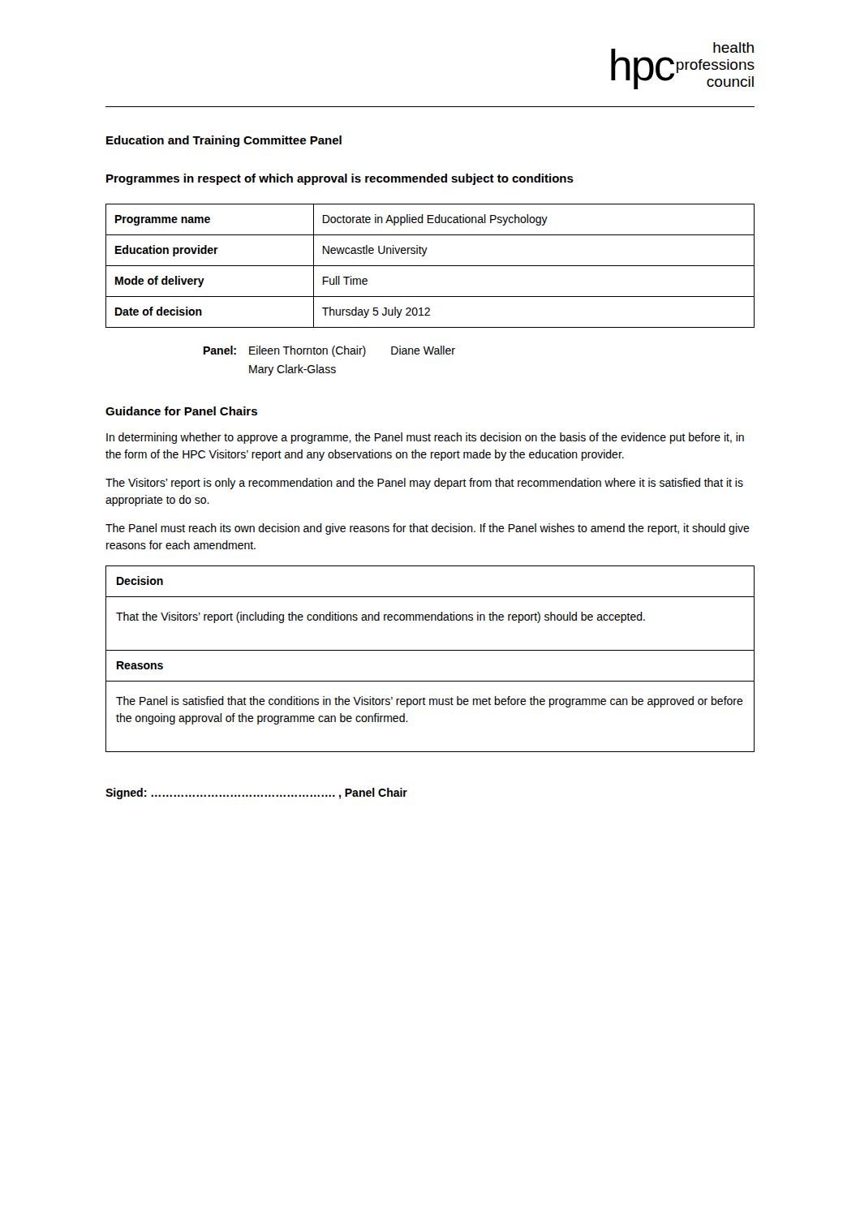hpc health
professions
council
Education and Training Committee Panel
Programmes in respect of which approval is recommended subject to conditions
| Programme name | Doctorate in Applied Educational Psychology |
| Education provider | Newcastle University |
| Mode of delivery | Full Time |
| Date of decision | Thursday 5 July 2012 |
| Panel: | Eileen Thornton (Chair) | Diane Waller |
| | Mary Clark-Glass | |
Guidance for Panel Chairs
In determining whether to approve a programme, the Panel must reach its decision on the basis of the evidence put before it, in the form of the HPC Visitors’ report and any observations on the report made by the education provider.
The Visitors’ report is only a recommendation and the Panel may depart from that recommendation where it is satisfied that it is appropriate to do so.
The Panel must reach its own decision and give reasons for that decision. If the Panel wishes to amend the report, it should give reasons for each amendment.
| Decision |
| That the Visitors’ report (including the conditions and recommendations in the report) should be accepted. |
| Reasons |
| The Panel is satisfied that the conditions in the Visitors’ report must be met before the programme can be approved or before the ongoing approval of the programme can be confirmed. |
Signed: …………………………………………. , Panel Chair